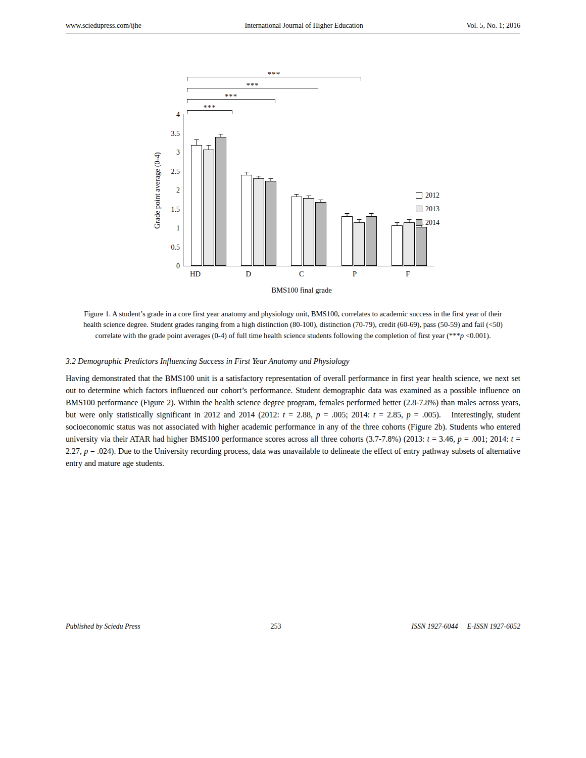www.sciedupress.com/ijhe
International Journal of Higher Education
Vol. 5, No. 1; 2016
***
***
***
***
Grade point average (0-4)
4 3.5 3 2.5 2 1.5 1 0.5 0
2012
2013
2014
HD D C P F
BMS100 final grade
Figure 1. A student’s grade in a core first year anatomy and physiology unit, BMS100, correlates to academic success in the first year of their health science degree. Student grades ranging from a high distinction (80-100), distinction (70-79), credit (60-69), pass (50-59) and fail (<50) correlate with the grade point averages (0-4) of full time health science students following the completion of first year (***p <0.001).
3.2 Demographic Predictors Influencing Success in First Year Anatomy and Physiology
Having demonstrated that the BMS100 unit is a satisfactory representation of overall performance in first year health science, we next set out to determine which factors influenced our cohort’s performance. Student demographic data was examined as a possible influence on BMS100 performance (Figure 2). Within the health science degree program, females performed better (2.8-7.8%) than males across years, but were only statistically significant in 2012 and 2014 (2012: t = 2.88, p = .005; 2014: t = 2.85, p = .005). Interestingly, student socioeconomic status was not associated with higher academic performance in any of the three cohorts (Figure 2b). Students who entered university via their ATAR had higher BMS100 performance scores across all three cohorts (3.7-7.8%) (2013: t = 3.46, p = .001; 2014: t = 2.27, p = .024). Due to the University recording process, data was unavailable to delineate the effect of entry pathway subsets of alternative entry and mature age students.
Published by Sciedu Press
253
ISSN 1927-6044 E-ISSN 1927-6052